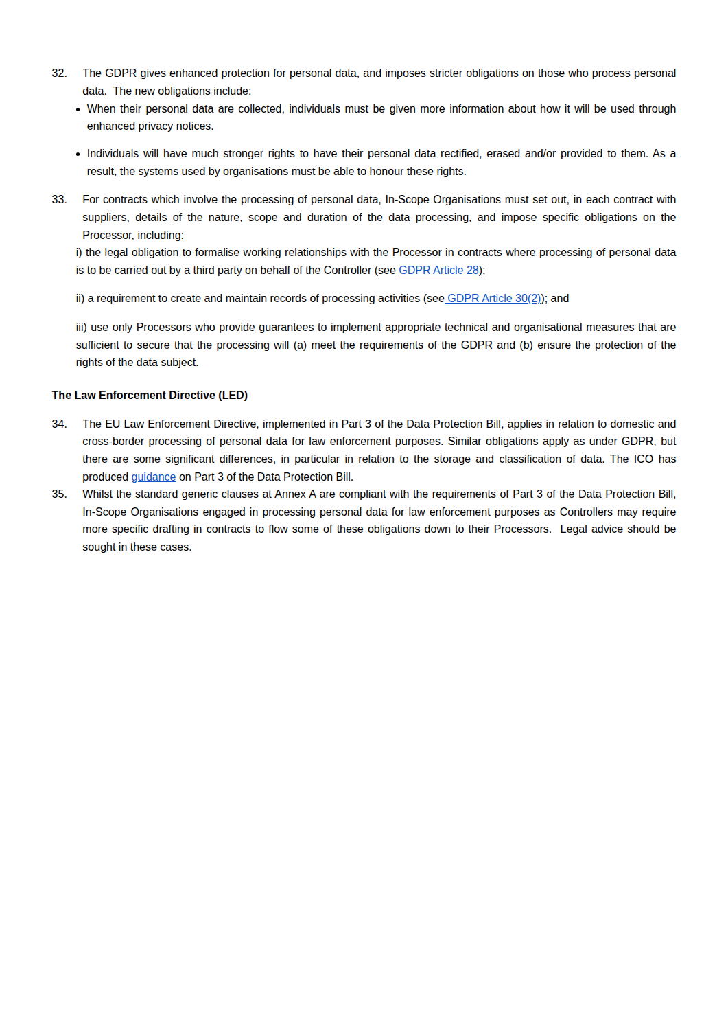32.
The GDPR gives enhanced protection for personal data, and imposes stricter obligations on those who process personal data. The new obligations include:
When their personal data are collected, individuals must be given more information about how it will be used through enhanced privacy notices.
Individuals will have much stronger rights to have their personal data rectified, erased and/or provided to them. As a result, the systems used by organisations must be able to honour these rights.
33.
For contracts which involve the processing of personal data, In-Scope Organisations must set out, in each contract with suppliers, details of the nature, scope and duration of the data processing, and impose specific obligations on the Processor, including:
i) the legal obligation to formalise working relationships with the Processor in contracts where processing of personal data is to be carried out by a third party on behalf of the Controller (see GDPR Article 28);
ii) a requirement to create and maintain records of processing activities (see GDPR Article 30(2)); and
iii) use only Processors who provide guarantees to implement appropriate technical and organisational measures that are sufficient to secure that the processing will (a) meet the requirements of the GDPR and (b) ensure the protection of the rights of the data subject.
The Law Enforcement Directive (LED)
34.
The EU Law Enforcement Directive, implemented in Part 3 of the Data Protection Bill, applies in relation to domestic and cross-border processing of personal data for law enforcement purposes. Similar obligations apply as under GDPR, but there are some significant differences, in particular in relation to the storage and classification of data. The ICO has produced guidance on Part 3 of the Data Protection Bill.
35.
Whilst the standard generic clauses at Annex A are compliant with the requirements of Part 3 of the Data Protection Bill, In-Scope Organisations engaged in processing personal data for law enforcement purposes as Controllers may require more specific drafting in contracts to flow some of these obligations down to their Processors. Legal advice should be sought in these cases.